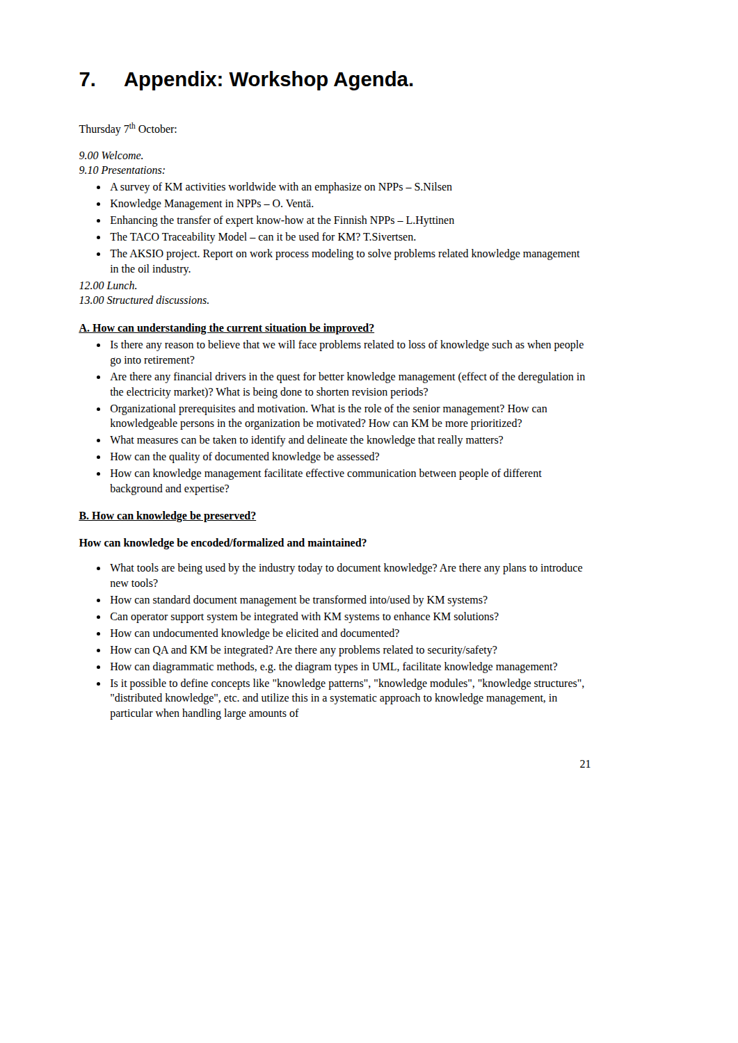7. Appendix: Workshop Agenda.
Thursday 7th October:
9.00 Welcome.
9.10 Presentations:
A survey of KM activities worldwide with an emphasize on NPPs – S.Nilsen
Knowledge Management in NPPs – O. Ventä.
Enhancing the transfer of expert know-how at the Finnish NPPs – L.Hyttinen
The TACO Traceability Model – can it be used for KM? T.Sivertsen.
The AKSIO project. Report on work process modeling to solve problems related knowledge management in the oil industry.
12.00 Lunch.
13.00 Structured discussions.
A. How can understanding the current situation be improved?
Is there any reason to believe that we will face problems related to loss of knowledge such as when people go into retirement?
Are there any financial drivers in the quest for better knowledge management (effect of the deregulation in the electricity market)? What is being done to shorten revision periods?
Organizational prerequisites and motivation. What is the role of the senior management? How can knowledgeable persons in the organization be motivated? How can KM be more prioritized?
What measures can be taken to identify and delineate the knowledge that really matters?
How can the quality of documented knowledge be assessed?
How can knowledge management facilitate effective communication between people of different background and expertise?
B. How can knowledge be preserved?
How can knowledge be encoded/formalized and maintained?
What tools are being used by the industry today to document knowledge? Are there any plans to introduce new tools?
How can standard document management be transformed into/used by KM systems?
Can operator support system be integrated with KM systems to enhance KM solutions?
How can undocumented knowledge be elicited and documented?
How can QA and KM be integrated? Are there any problems related to security/safety?
How can diagrammatic methods, e.g. the diagram types in UML, facilitate knowledge management?
Is it possible to define concepts like "knowledge patterns", "knowledge modules", "knowledge structures", "distributed knowledge", etc. and utilize this in a systematic approach to knowledge management, in particular when handling large amounts of
21